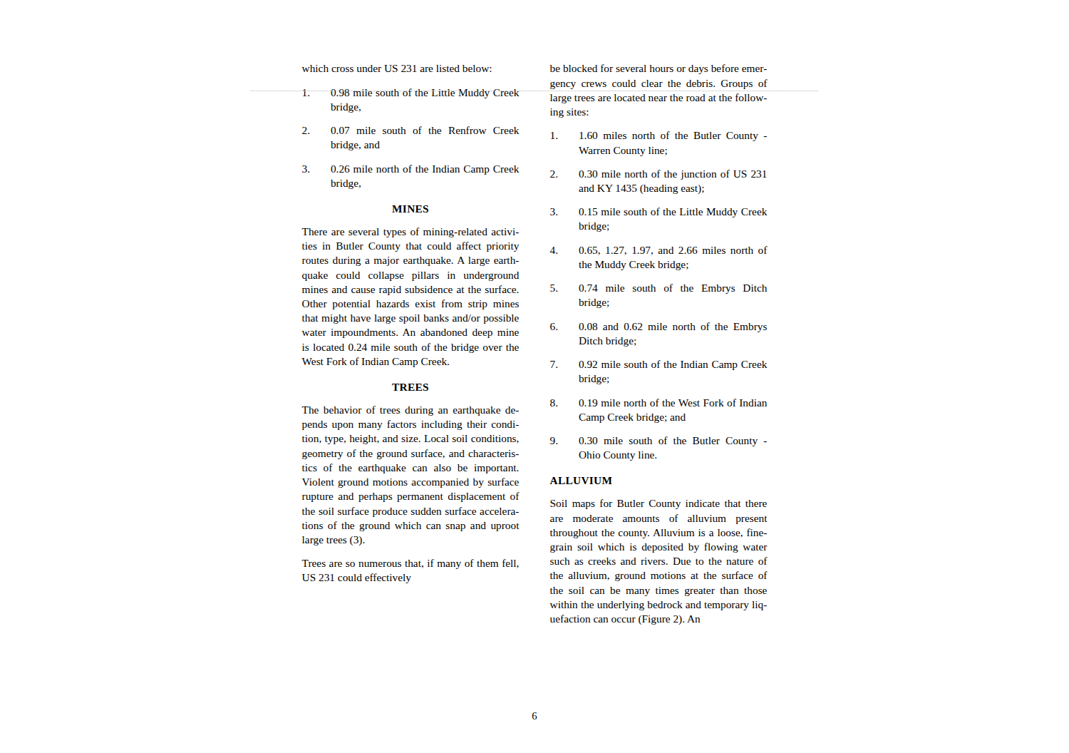which cross under US 231 are listed below:
1. 0.98 mile south of the Little Muddy Creek bridge,
2. 0.07 mile south of the Renfrow Creek bridge, and
3. 0.26 mile north of the Indian Camp Creek bridge,
MINES
There are several types of mining-related activities in Butler County that could affect priority routes during a major earthquake. A large earthquake could collapse pillars in underground mines and cause rapid subsidence at the surface. Other potential hazards exist from strip mines that might have large spoil banks and/or possible water impoundments. An abandoned deep mine is located 0.24 mile south of the bridge over the West Fork of Indian Camp Creek.
TREES
The behavior of trees during an earthquake depends upon many factors including their condition, type, height, and size. Local soil conditions, geometry of the ground surface, and characteristics of the earthquake can also be important. Violent ground motions accompanied by surface rupture and perhaps permanent displacement of the soil surface produce sudden surface accelerations of the ground which can snap and uproot large trees (3).
Trees are so numerous that, if many of them fell, US 231 could effectively
be blocked for several hours or days before emergency crews could clear the debris. Groups of large trees are located near the road at the following sites:
1. 1.60 miles north of the Butler County - Warren County line;
2. 0.30 mile north of the junction of US 231 and KY 1435 (heading east);
3. 0.15 mile south of the Little Muddy Creek bridge;
4. 0.65, 1.27, 1.97, and 2.66 miles north of the Muddy Creek bridge;
5. 0.74 mile south of the Embrys Ditch bridge;
6. 0.08 and 0.62 mile north of the Embrys Ditch bridge;
7. 0.92 mile south of the Indian Camp Creek bridge;
8. 0.19 mile north of the West Fork of Indian Camp Creek bridge; and
9. 0.30 mile south of the Butler County - Ohio County line.
ALLUVIUM
Soil maps for Butler County indicate that there are moderate amounts of alluvium present throughout the county. Alluvium is a loose, fine-grain soil which is deposited by flowing water such as creeks and rivers. Due to the nature of the alluvium, ground motions at the surface of the soil can be many times greater than those within the underlying bedrock and temporary liquefaction can occur (Figure 2). An
6